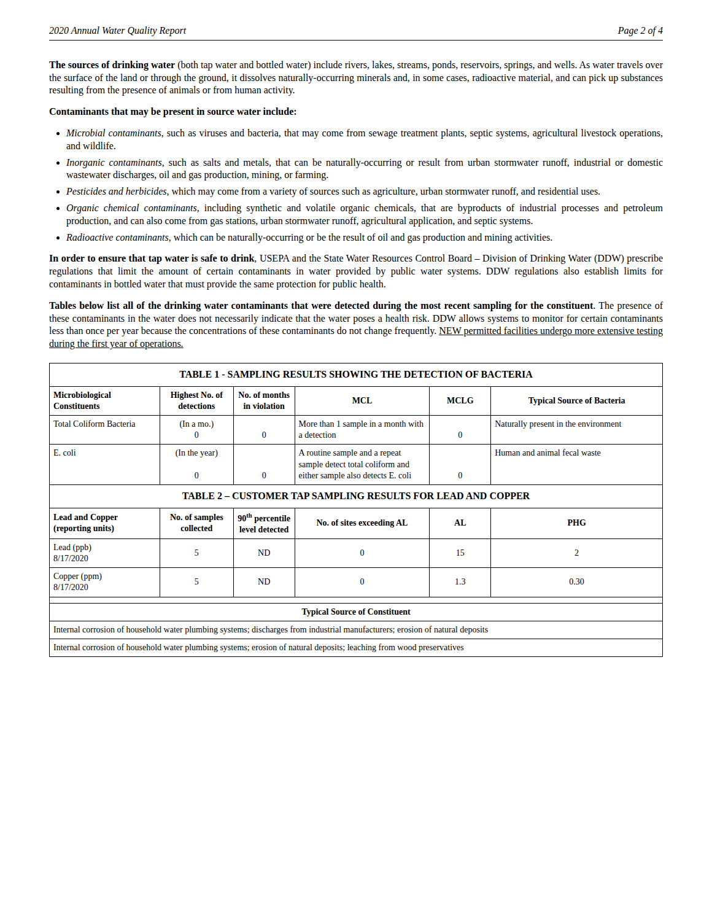2020 Annual Water Quality Report Page 2 of 4
The sources of drinking water (both tap water and bottled water) include rivers, lakes, streams, ponds, reservoirs, springs, and wells. As water travels over the surface of the land or through the ground, it dissolves naturally-occurring minerals and, in some cases, radioactive material, and can pick up substances resulting from the presence of animals or from human activity.
Contaminants that may be present in source water include:
Microbial contaminants, such as viruses and bacteria, that may come from sewage treatment plants, septic systems, agricultural livestock operations, and wildlife.
Inorganic contaminants, such as salts and metals, that can be naturally-occurring or result from urban stormwater runoff, industrial or domestic wastewater discharges, oil and gas production, mining, or farming.
Pesticides and herbicides, which may come from a variety of sources such as agriculture, urban stormwater runoff, and residential uses.
Organic chemical contaminants, including synthetic and volatile organic chemicals, that are byproducts of industrial processes and petroleum production, and can also come from gas stations, urban stormwater runoff, agricultural application, and septic systems.
Radioactive contaminants, which can be naturally-occurring or be the result of oil and gas production and mining activities.
In order to ensure that tap water is safe to drink, USEPA and the State Water Resources Control Board – Division of Drinking Water (DDW) prescribe regulations that limit the amount of certain contaminants in water provided by public water systems. DDW regulations also establish limits for contaminants in bottled water that must provide the same protection for public health.
Tables below list all of the drinking water contaminants that were detected during the most recent sampling for the constituent. The presence of these contaminants in the water does not necessarily indicate that the water poses a health risk. DDW allows systems to monitor for certain contaminants less than once per year because the concentrations of these contaminants do not change frequently. NEW permitted facilities undergo more extensive testing during the first year of operations.
| TABLE 1 - SAMPLING RESULTS SHOWING THE DETECTION OF BACTERIA |
| Microbiological Constituents | Highest No. of detections | No. of months in violation | MCL | MCLG | Typical Source of Bacteria |
| Total Coliform Bacteria | (In a mo.) 0 | 0 | More than 1 sample in a month with a detection | 0 | Naturally present in the environment |
| E. coli | (In the year) 0 | 0 | A routine sample and a repeat sample detect total coliform and either sample also detects E. coli | 0 | Human and animal fecal waste |
| TABLE 2 – CUSTOMER TAP SAMPLING RESULTS FOR LEAD AND COPPER |
| Lead and Copper (reporting units) | No. of samples collected | 90 th percentile level detected | No. of sites exceeding AL | AL | PHG |
| Lead (ppb) 8/17/2020 | 5 | ND | 0 | 15 | 2 |
| Copper (ppm) 8/17/2020 | 5 | ND | 0 | 1.3 | 0.30 |
| Typical Source of Constituent |
| Internal corrosion of household water plumbing systems; discharges from industrial manufacturers; erosion of natural deposits |
| Internal corrosion of household water plumbing systems; erosion of natural deposits; leaching from wood preservatives |